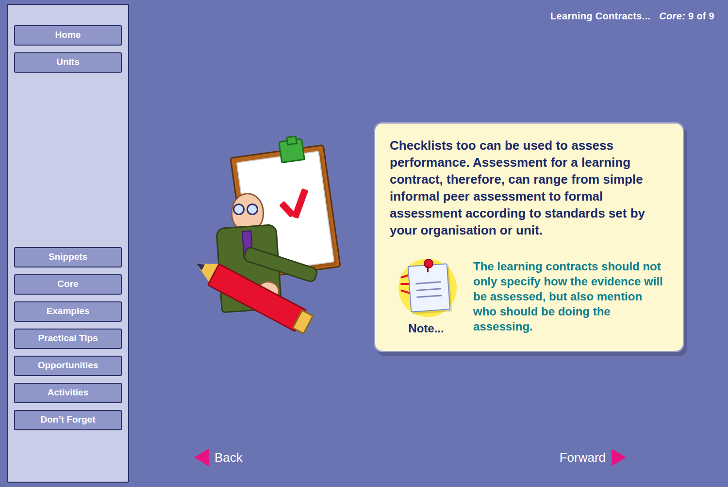Learning Contracts... Core: 9 of 9
Home Units
Snippets Core Examples Practical Tips Opportunities Activities Don’t Forget
Checklists too can be used to assess performance. Assessment for a learning contract, therefore, can range from simple informal peer assessment to formal assessment according to standards set by your organisation or unit.
Note...
The learning contracts should not only specify how the evidence will be assessed, but also mention who should be doing the assessing.
Back Forward